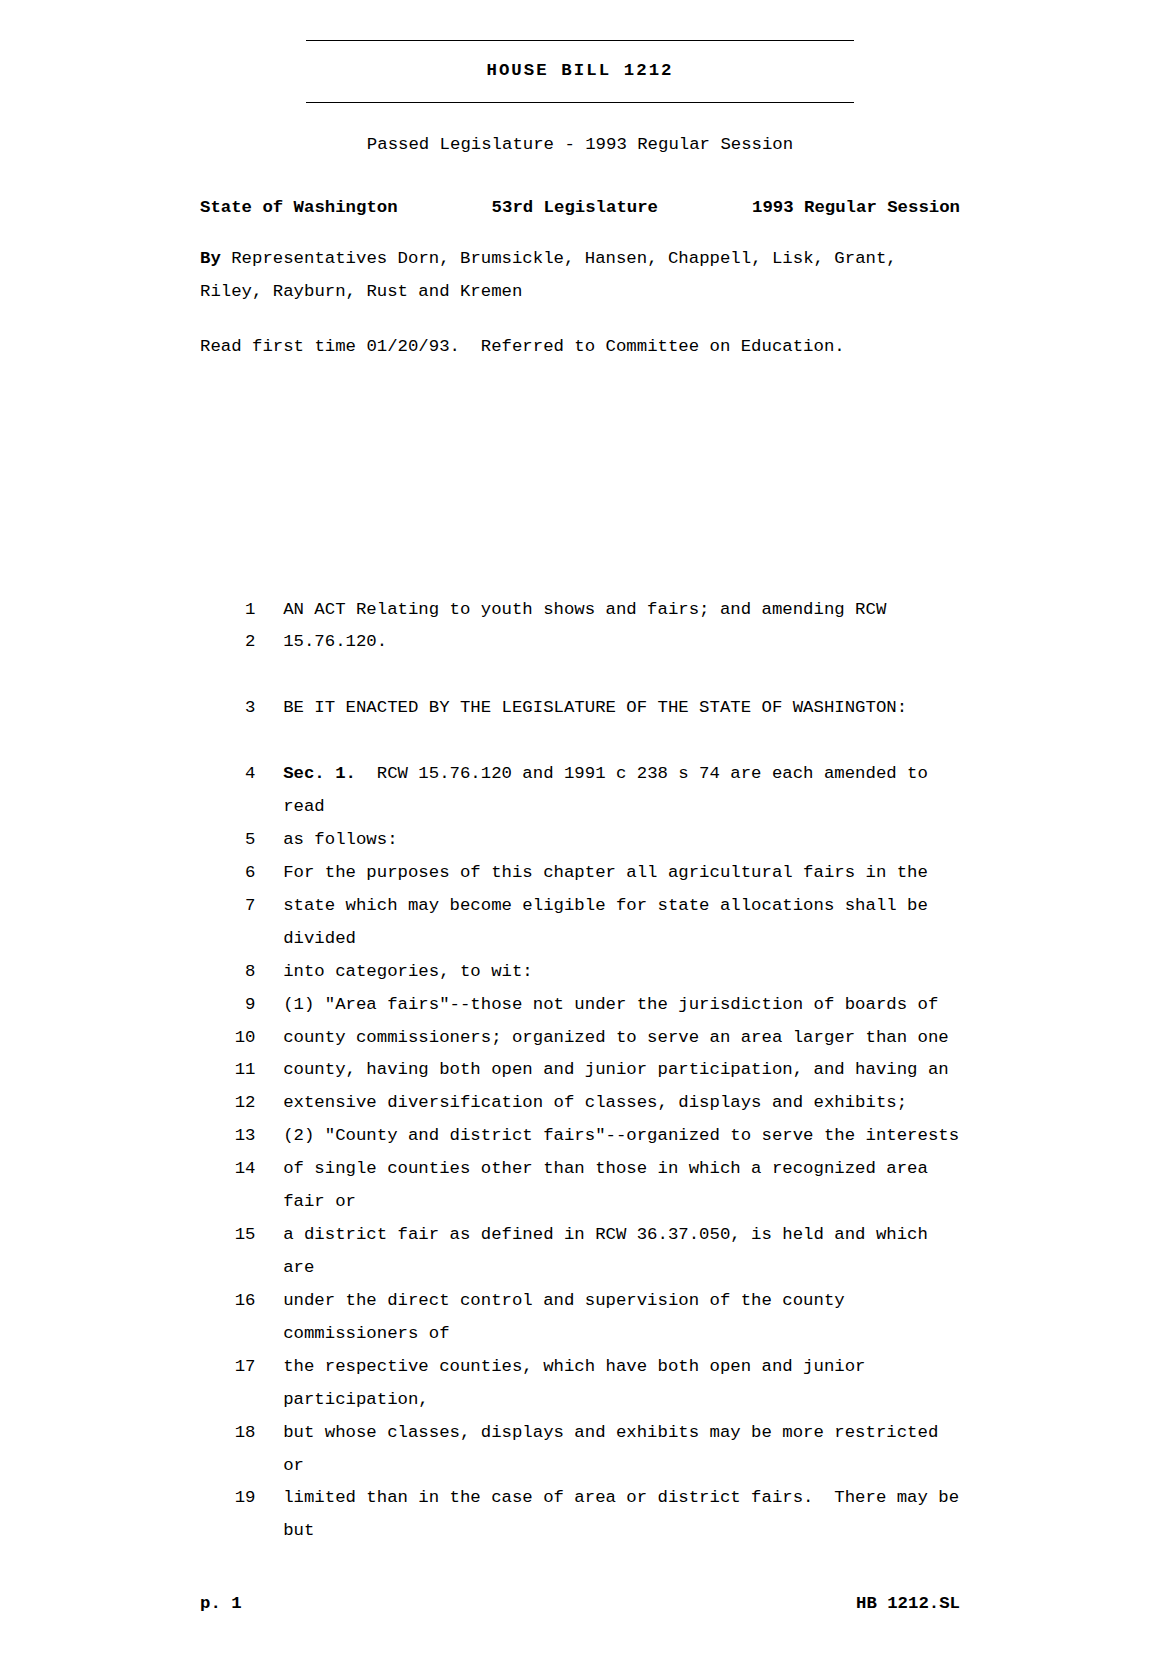HOUSE BILL 1212
Passed Legislature - 1993 Regular Session
State of Washington 53rd Legislature 1993 Regular Session
By Representatives Dorn, Brumsickle, Hansen, Chappell, Lisk, Grant, Riley, Rayburn, Rust and Kremen
Read first time 01/20/93. Referred to Committee on Education.
1 AN ACT Relating to youth shows and fairs; and amending RCW
2 15.76.120.
3 BE IT ENACTED BY THE LEGISLATURE OF THE STATE OF WASHINGTON:
4 Sec. 1. RCW 15.76.120 and 1991 c 238 s 74 are each amended to read
5 as follows:
6 For the purposes of this chapter all agricultural fairs in the
7 state which may become eligible for state allocations shall be divided
8 into categories, to wit:
9 (1) "Area fairs"--those not under the jurisdiction of boards of
10 county commissioners; organized to serve an area larger than one
11 county, having both open and junior participation, and having an
12 extensive diversification of classes, displays and exhibits;
13 (2) "County and district fairs"--organized to serve the interests
14 of single counties other than those in which a recognized area fair or
15 a district fair as defined in RCW 36.37.050, is held and which are
16 under the direct control and supervision of the county commissioners of
17 the respective counties, which have both open and junior participation,
18 but whose classes, displays and exhibits may be more restricted or
19 limited than in the case of area or district fairs. There may be but
p. 1 HB 1212.SL